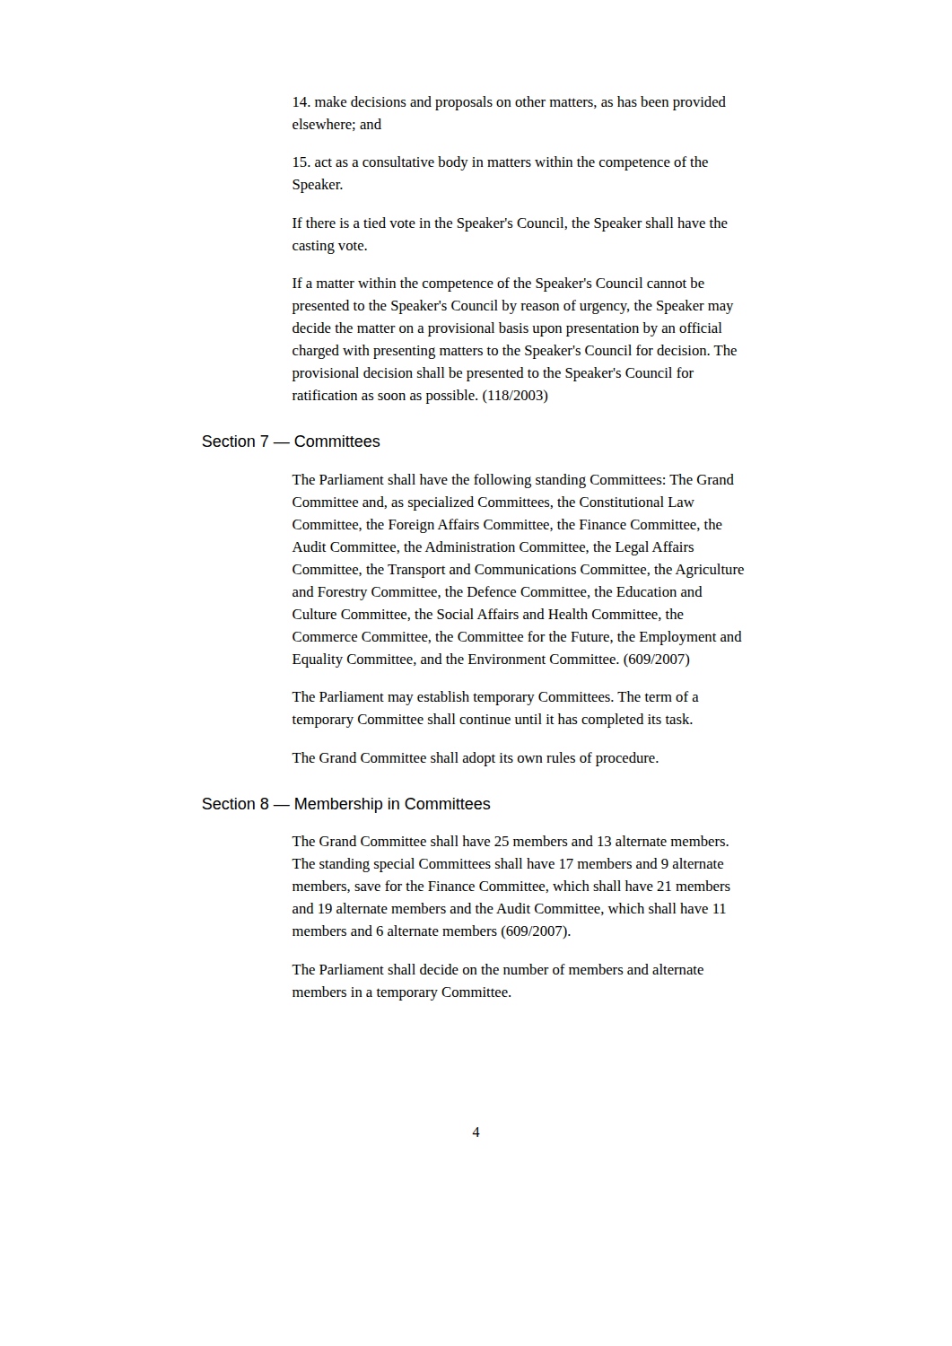14. make decisions and proposals on other matters, as has been provided elsewhere; and
15. act as a consultative body in matters within the competence of the Speaker.
If there is a tied vote in the Speaker's Council, the Speaker shall have the casting vote.
If a matter within the competence of the Speaker's Council cannot be presented to the Speaker's Council by reason of urgency, the Speaker may decide the matter on a provisional basis upon presentation by an official charged with presenting matters to the Speaker's Council for decision. The provisional decision shall be presented to the Speaker's Council for ratification as soon as possible. (118/2003)
Section 7 — Committees
The Parliament shall have the following standing Committees: The Grand Committee and, as specialized Committees, the Constitutional Law Committee, the Foreign Affairs Committee, the Finance Committee, the Audit Committee, the Administration Committee, the Legal Affairs Committee, the Transport and Communications Committee, the Agriculture and Forestry Committee, the Defence Committee, the Education and Culture Committee, the Social Affairs and Health Committee, the Commerce Committee, the Committee for the Future, the Employment and Equality Committee, and the Environment Committee. (609/2007)
The Parliament may establish temporary Committees. The term of a temporary Committee shall continue until it has completed its task.
The Grand Committee shall adopt its own rules of procedure.
Section 8 — Membership in Committees
The Grand Committee shall have 25 members and 13 alternate members. The standing special Committees shall have 17 members and 9 alternate members, save for the Finance Committee, which shall have 21 members and 19 alternate members and the Audit Committee, which shall have 11 members and 6 alternate members (609/2007).
The Parliament shall decide on the number of members and alternate members in a temporary Committee.
4